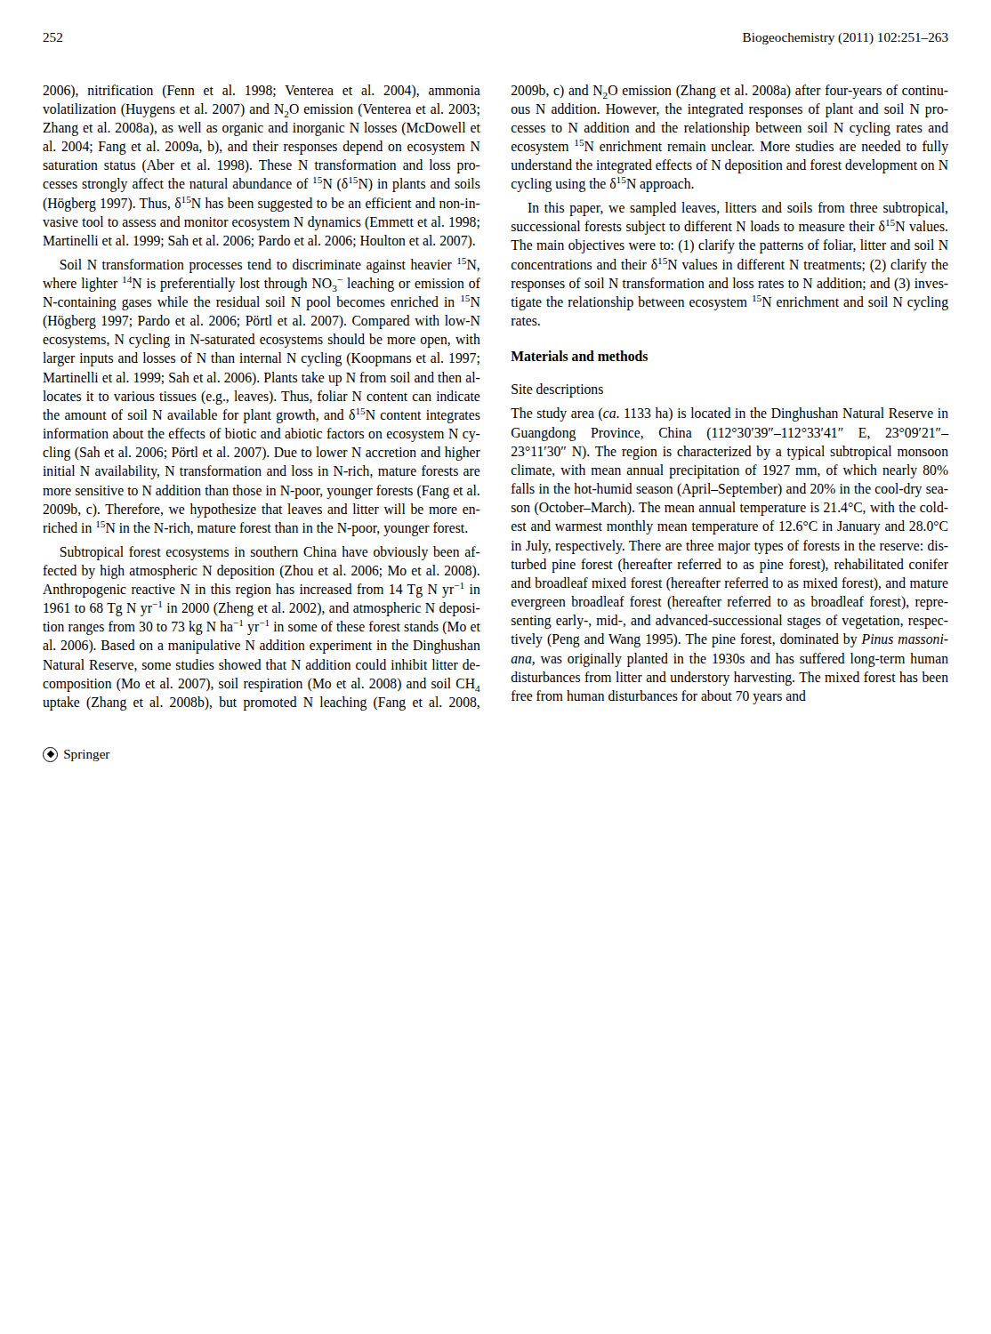252 Biogeochemistry (2011) 102:251–263
2006), nitrification (Fenn et al. 1998; Venterea et al. 2004), ammonia volatilization (Huygens et al. 2007) and N2O emission (Venterea et al. 2003; Zhang et al. 2008a), as well as organic and inorganic N losses (McDowell et al. 2004; Fang et al. 2009a, b), and their responses depend on ecosystem N saturation status (Aber et al. 1998). These N transformation and loss processes strongly affect the natural abundance of 15N (δ15N) in plants and soils (Högberg 1997). Thus, δ15N has been suggested to be an efficient and non-invasive tool to assess and monitor ecosystem N dynamics (Emmett et al. 1998; Martinelli et al. 1999; Sah et al. 2006; Pardo et al. 2006; Houlton et al. 2007).
Soil N transformation processes tend to discriminate against heavier 15N, where lighter 14N is preferentially lost through NO3− leaching or emission of N-containing gases while the residual soil N pool becomes enriched in 15N (Högberg 1997; Pardo et al. 2006; Pörtl et al. 2007). Compared with low-N ecosystems, N cycling in N-saturated ecosystems should be more open, with larger inputs and losses of N than internal N cycling (Koopmans et al. 1997; Martinelli et al. 1999; Sah et al. 2006). Plants take up N from soil and then allocates it to various tissues (e.g., leaves). Thus, foliar N content can indicate the amount of soil N available for plant growth, and δ15N content integrates information about the effects of biotic and abiotic factors on ecosystem N cycling (Sah et al. 2006; Pörtl et al. 2007). Due to lower N accretion and higher initial N availability, N transformation and loss in N-rich, mature forests are more sensitive to N addition than those in N-poor, younger forests (Fang et al. 2009b, c). Therefore, we hypothesize that leaves and litter will be more enriched in 15N in the N-rich, mature forest than in the N-poor, younger forest.
Subtropical forest ecosystems in southern China have obviously been affected by high atmospheric N deposition (Zhou et al. 2006; Mo et al. 2008). Anthropogenic reactive N in this region has increased from 14 Tg N yr−1 in 1961 to 68 Tg N yr−1 in 2000 (Zheng et al. 2002), and atmospheric N deposition ranges from 30 to 73 kg N ha−1 yr−1 in some of these forest stands (Mo et al. 2006). Based on a manipulative N addition experiment in the Dinghushan Natural Reserve, some studies showed that N addition could inhibit litter decomposition (Mo et al. 2007), soil respiration (Mo et al. 2008) and soil CH4 uptake (Zhang et al. 2008b), but promoted N leaching (Fang et al. 2008, 2009b, c) and N2O emission (Zhang et al. 2008a) after four-years of continuous N addition. However, the integrated responses of plant and soil N processes to N addition and the relationship between soil N cycling rates and ecosystem 15N enrichment remain unclear. More studies are needed to fully understand the integrated effects of N deposition and forest development on N cycling using the δ15N approach.
In this paper, we sampled leaves, litters and soils from three subtropical, successional forests subject to different N loads to measure their δ15N values. The main objectives were to: (1) clarify the patterns of foliar, litter and soil N concentrations and their δ15N values in different N treatments; (2) clarify the responses of soil N transformation and loss rates to N addition; and (3) investigate the relationship between ecosystem 15N enrichment and soil N cycling rates.
Materials and methods
Site descriptions
The study area (ca. 1133 ha) is located in the Dinghushan Natural Reserve in Guangdong Province, China (112°30′39″–112°33′41″ E, 23°09′21″– 23°11′30″ N). The region is characterized by a typical subtropical monsoon climate, with mean annual precipitation of 1927 mm, of which nearly 80% falls in the hot-humid season (April–September) and 20% in the cool-dry season (October–March). The mean annual temperature is 21.4°C, with the coldest and warmest monthly mean temperature of 12.6°C in January and 28.0°C in July, respectively. There are three major types of forests in the reserve: disturbed pine forest (hereafter referred to as pine forest), rehabilitated conifer and broadleaf mixed forest (hereafter referred to as mixed forest), and mature evergreen broadleaf forest (hereafter referred to as broadleaf forest), representing early-, mid-, and advanced-successional stages of vegetation, respectively (Peng and Wang 1995). The pine forest, dominated by Pinus massoniana, was originally planted in the 1930s and has suffered long-term human disturbances from litter and understory harvesting. The mixed forest has been free from human disturbances for about 70 years and
Springer